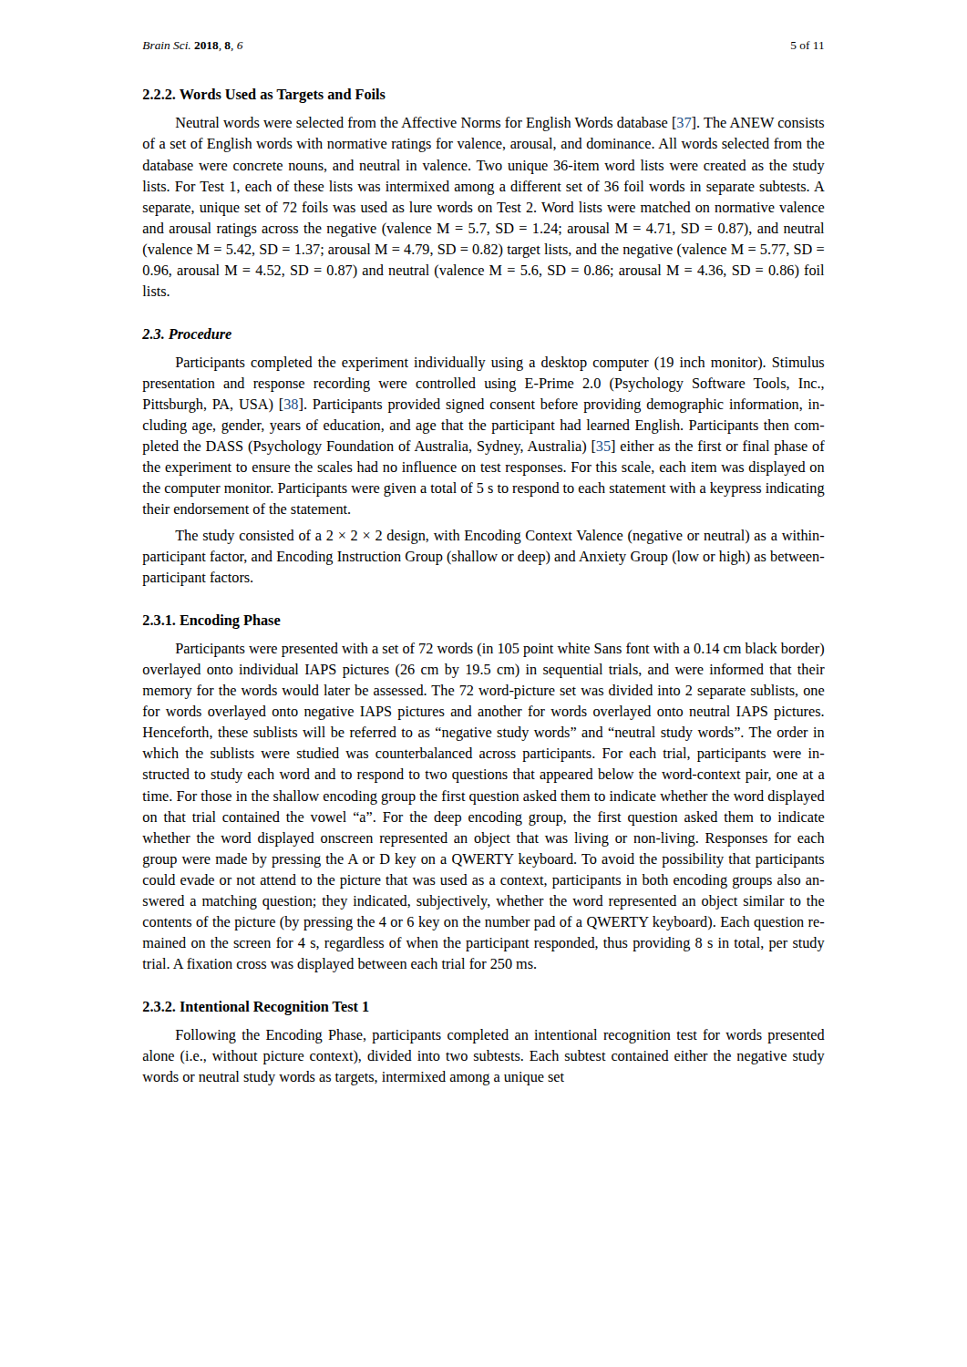Brain Sci. 2018, 8, 6 5 of 11
2.2.2. Words Used as Targets and Foils
Neutral words were selected from the Affective Norms for English Words database [37]. The ANEW consists of a set of English words with normative ratings for valence, arousal, and dominance. All words selected from the database were concrete nouns, and neutral in valence. Two unique 36-item word lists were created as the study lists. For Test 1, each of these lists was intermixed among a different set of 36 foil words in separate subtests. A separate, unique set of 72 foils was used as lure words on Test 2. Word lists were matched on normative valence and arousal ratings across the negative (valence M = 5.7, SD = 1.24; arousal M = 4.71, SD = 0.87), and neutral (valence M = 5.42, SD = 1.37; arousal M = 4.79, SD = 0.82) target lists, and the negative (valence M = 5.77, SD = 0.96, arousal M = 4.52, SD = 0.87) and neutral (valence M = 5.6, SD = 0.86; arousal M = 4.36, SD = 0.86) foil lists.
2.3. Procedure
Participants completed the experiment individually using a desktop computer (19 inch monitor). Stimulus presentation and response recording were controlled using E-Prime 2.0 (Psychology Software Tools, Inc., Pittsburgh, PA, USA) [38]. Participants provided signed consent before providing demographic information, including age, gender, years of education, and age that the participant had learned English. Participants then completed the DASS (Psychology Foundation of Australia, Sydney, Australia) [35] either as the first or final phase of the experiment to ensure the scales had no influence on test responses. For this scale, each item was displayed on the computer monitor. Participants were given a total of 5 s to respond to each statement with a keypress indicating their endorsement of the statement.
The study consisted of a 2 × 2 × 2 design, with Encoding Context Valence (negative or neutral) as a within-participant factor, and Encoding Instruction Group (shallow or deep) and Anxiety Group (low or high) as between-participant factors.
2.3.1. Encoding Phase
Participants were presented with a set of 72 words (in 105 point white Sans font with a 0.14 cm black border) overlayed onto individual IAPS pictures (26 cm by 19.5 cm) in sequential trials, and were informed that their memory for the words would later be assessed. The 72 word-picture set was divided into 2 separate sublists, one for words overlayed onto negative IAPS pictures and another for words overlayed onto neutral IAPS pictures. Henceforth, these sublists will be referred to as “negative study words” and “neutral study words”. The order in which the sublists were studied was counterbalanced across participants. For each trial, participants were instructed to study each word and to respond to two questions that appeared below the word-context pair, one at a time. For those in the shallow encoding group the first question asked them to indicate whether the word displayed on that trial contained the vowel “a”. For the deep encoding group, the first question asked them to indicate whether the word displayed onscreen represented an object that was living or non-living. Responses for each group were made by pressing the A or D key on a QWERTY keyboard. To avoid the possibility that participants could evade or not attend to the picture that was used as a context, participants in both encoding groups also answered a matching question; they indicated, subjectively, whether the word represented an object similar to the contents of the picture (by pressing the 4 or 6 key on the number pad of a QWERTY keyboard). Each question remained on the screen for 4 s, regardless of when the participant responded, thus providing 8 s in total, per study trial. A fixation cross was displayed between each trial for 250 ms.
2.3.2. Intentional Recognition Test 1
Following the Encoding Phase, participants completed an intentional recognition test for words presented alone (i.e., without picture context), divided into two subtests. Each subtest contained either the negative study words or neutral study words as targets, intermixed among a unique set